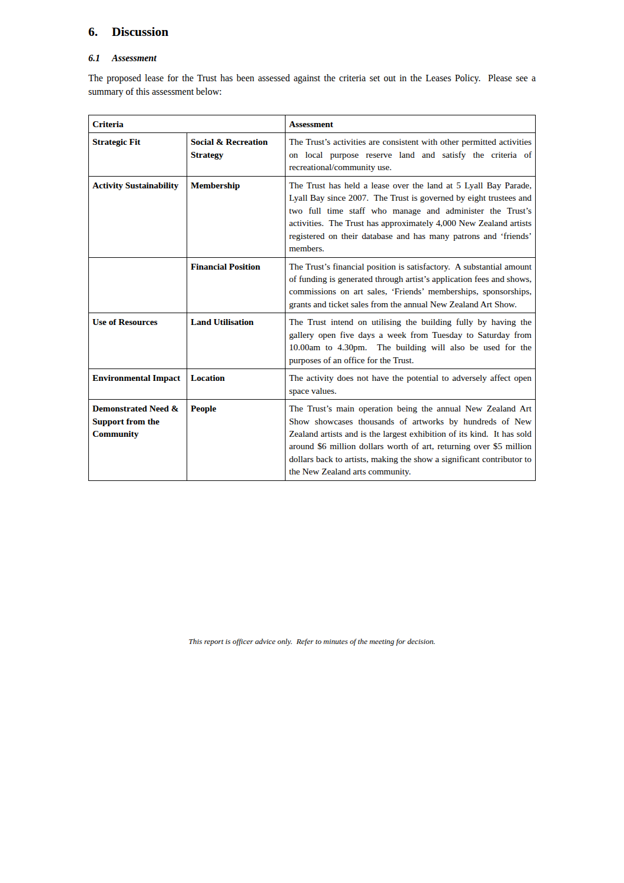6. Discussion
6.1 Assessment
The proposed lease for the Trust has been assessed against the criteria set out in the Leases Policy. Please see a summary of this assessment below:
| Criteria | Assessment |
| --- | --- |
| Strategic Fit | Social & Recreation Strategy | The Trust’s activities are consistent with other permitted activities on local purpose reserve land and satisfy the criteria of recreational/community use. |
| Activity Sustainability | Membership | The Trust has held a lease over the land at 5 Lyall Bay Parade, Lyall Bay since 2007. The Trust is governed by eight trustees and two full time staff who manage and administer the Trust’s activities. The Trust has approximately 4,000 New Zealand artists registered on their database and has many patrons and ‘friends’ members. |
| | Financial Position | The Trust’s financial position is satisfactory. A substantial amount of funding is generated through artist’s application fees and shows, commissions on art sales, ‘Friends’ memberships, sponsorships, grants and ticket sales from the annual New Zealand Art Show. |
| Use of Resources | Land Utilisation | The Trust intend on utilising the building fully by having the gallery open five days a week from Tuesday to Saturday from 10.00am to 4.30pm. The building will also be used for the purposes of an office for the Trust. |
| Environmental Impact | Location | The activity does not have the potential to adversely affect open space values. |
| Demonstrated Need & Support from the Community | People | The Trust’s main operation being the annual New Zealand Art Show showcases thousands of artworks by hundreds of New Zealand artists and is the largest exhibition of its kind. It has sold around $6 million dollars worth of art, returning over $5 million dollars back to artists, making the show a significant contributor to the New Zealand arts community. |
This report is officer advice only. Refer to minutes of the meeting for decision.